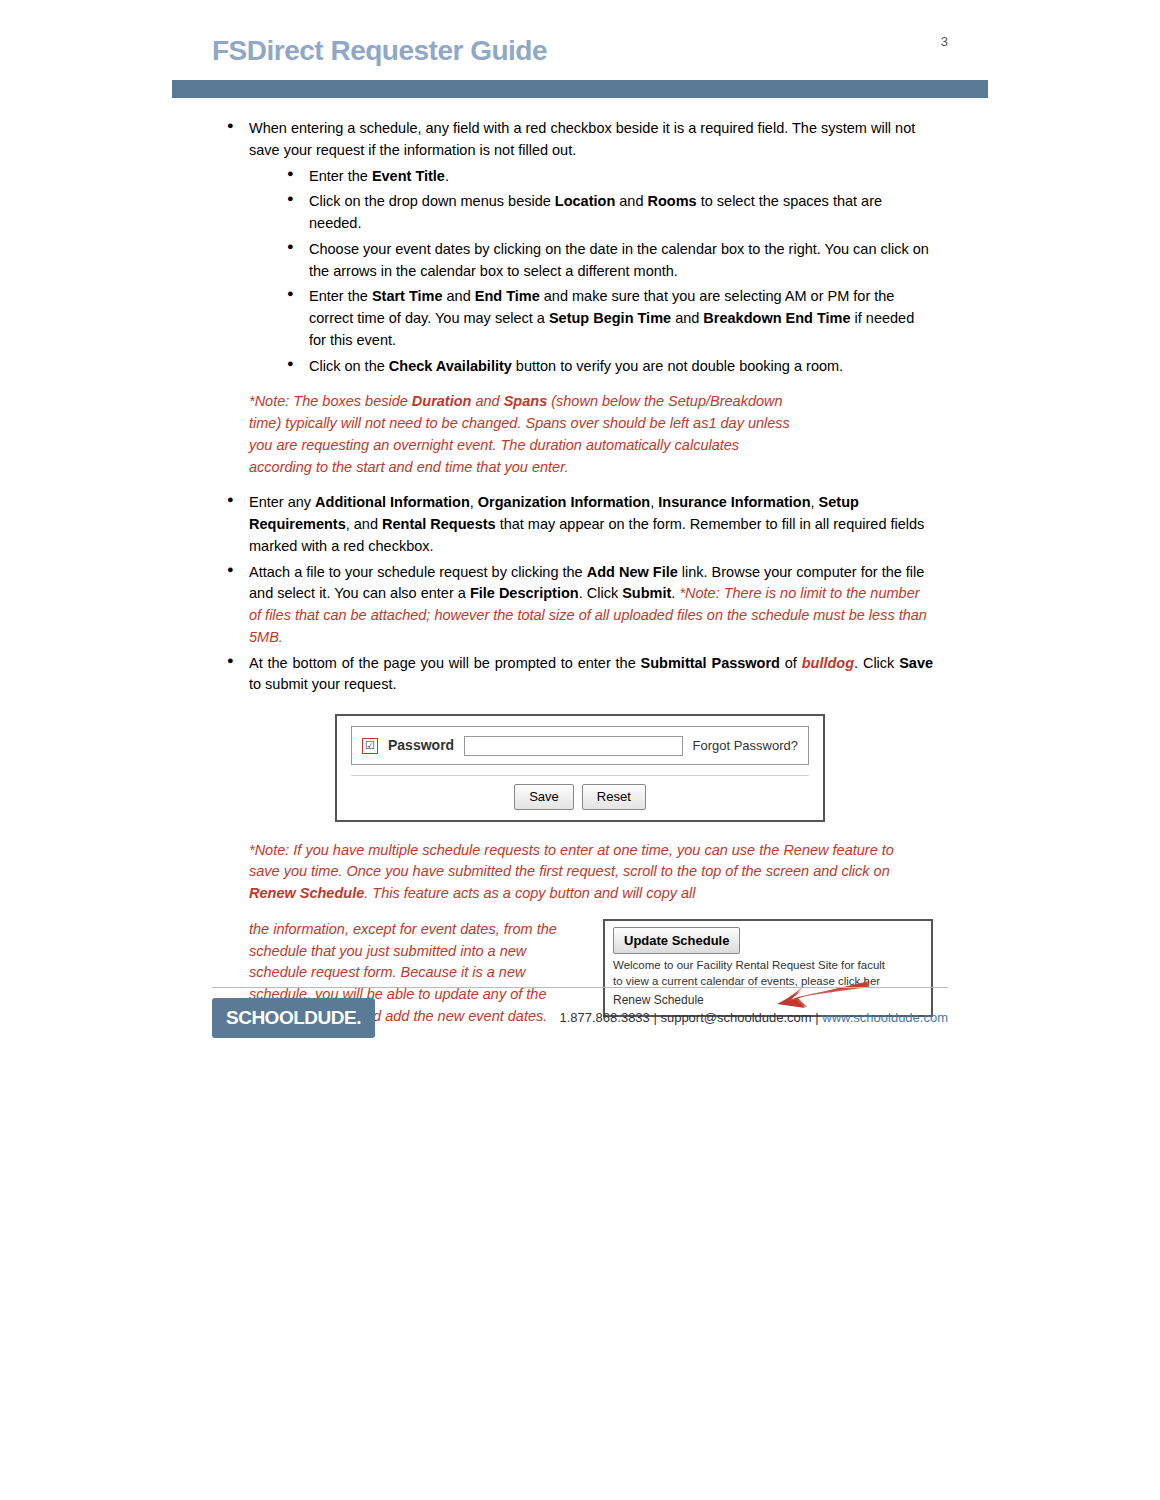FSDirect Requester Guide
3
When entering a schedule, any field with a red checkbox beside it is a required field. The system will not save your request if the information is not filled out.
Enter the Event Title.
Click on the drop down menus beside Location and Rooms to select the spaces that are needed.
Choose your event dates by clicking on the date in the calendar box to the right. You can click on the arrows in the calendar box to select a different month.
Enter the Start Time and End Time and make sure that you are selecting AM or PM for the correct time of day. You may select a Setup Begin Time and Breakdown End Time if needed for this event.
Click on the Check Availability button to verify you are not double booking a room.
*Note: The boxes beside Duration and Spans (shown below the Setup/Breakdown time) typically will not need to be changed. Spans over should be left as1 day unless you are requesting an overnight event. The duration automatically calculates according to the start and end time that you enter.
Enter any Additional Information, Organization Information, Insurance Information, Setup Requirements, and Rental Requests that may appear on the form. Remember to fill in all required fields marked with a red checkbox.
Attach a file to your schedule request by clicking the Add New File link. Browse your computer for the file and select it. You can also enter a File Description. Click Submit. *Note: There is no limit to the number of files that can be attached; however the total size of all uploaded files on the schedule must be less than 5MB.
At the bottom of the page you will be prompted to enter the Submittal Password of bulldog. Click Save to submit your request.
☑ Password Forgot Password?
Save Reset
*Note: If you have multiple schedule requests to enter at one time, you can use the Renew feature to save you time. Once you have submitted the first request, scroll to the top of the screen and click on Renew Schedule. This feature acts as a copy button and will copy all
the information, except for event dates, from the schedule that you just submitted into a new schedule request form. Because it is a new schedule, you will be able to update any of the necessary fields and add the new event dates.
Update Schedule
Welcome to our Facility Rental Request Site for facult
to view a current calendar of events, please click her
Renew Schedule
SCHOOLDUDE.
1.877.868.3833 | support@schooldude.com | www.schooldude.com